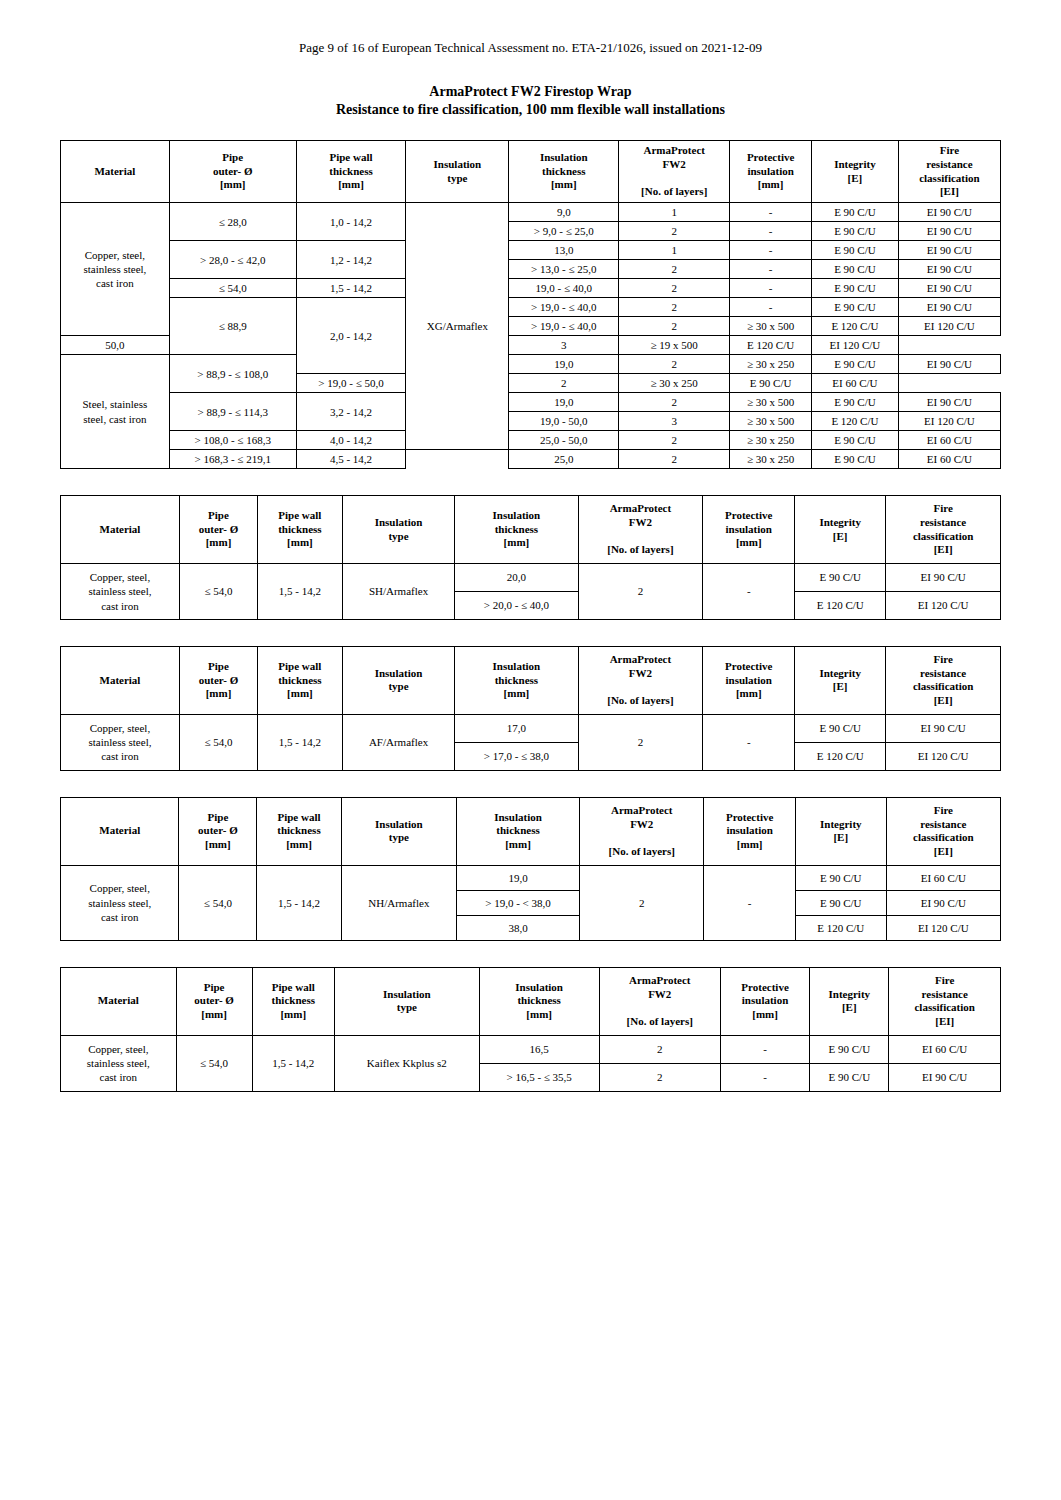Page 9 of 16 of European Technical Assessment no. ETA-21/1026, issued on 2021-12-09
ArmaProtect FW2 Firestop Wrap
Resistance to fire classification, 100 mm flexible wall installations
| Material | Pipe outer- Ø [mm] | Pipe wall thickness [mm] | Insulation type | Insulation thickness [mm] | ArmaProtect FW2 [No. of layers] | Protective insulation [mm] | Integrity [E] | Fire resistance classification [EI] |
| --- | --- | --- | --- | --- | --- | --- | --- | --- |
| Copper, steel, stainless steel, cast iron | ≤ 28,0 | 1,0 - 14,2 | XG/Armaflex | 9,0 | 1 | - | E 90 C/U | EI 90 C/U |
| > 9,0 - ≤ 25,0 | 2 | - | E 90 C/U | EI 90 C/U |
| > 28,0 - ≤ 42,0 | 1,2 - 14,2 | 13,0 | 1 | - | E 90 C/U | EI 90 C/U |
| > 13,0 - ≤ 25,0 | 2 | - | E 90 C/U | EI 90 C/U |
| ≤ 54,0 | 1,5 - 14,2 | 19,0 - ≤ 40,0 | 2 | - | E 90 C/U | EI 90 C/U |
| ≤ 88,9 | 2,0 - 14,2 | > 19,0 - ≤ 40,0 | 2 | - | E 90 C/U | EI 90 C/U |
| > 19,0 - ≤ 40,0 | 2 | ≥ 30 x 500 | E 120 C/U | EI 120 C/U |
| 50,0 | 3 | ≥ 19 x 500 | E 120 C/U | EI 120 C/U |
| Steel, stainless steel, cast iron | > 88,9 - ≤ 108,0 | 19,0 | 2 | ≥ 30 x 250 | E 90 C/U | EI 90 C/U |
| > 19,0 - ≤ 50,0 | 2 | ≥ 30 x 250 | E 90 C/U | EI 60 C/U |
| > 88,9 - ≤ 114,3 | 3,2 - 14,2 | 19,0 | 2 | ≥ 30 x 500 | E 90 C/U | EI 90 C/U |
| 19,0 - 50,0 | 3 | ≥ 30 x 500 | E 120 C/U | EI 120 C/U |
| > 108,0 - ≤ 168,3 | 4,0 - 14,2 | 25,0 - 50,0 | 2 | ≥ 30 x 250 | E 90 C/U | EI 60 C/U |
| > 168,3 - ≤ 219,1 | 4,5 - 14,2 | | 25,0 | 2 | ≥ 30 x 250 | E 90 C/U | EI 60 C/U |
| Material | Pipe outer- Ø [mm] | Pipe wall thickness [mm] | Insulation type | Insulation thickness [mm] | ArmaProtect FW2 [No. of layers] | Protective insulation [mm] | Integrity [E] | Fire resistance classification [EI] |
| --- | --- | --- | --- | --- | --- | --- | --- | --- |
| Copper, steel, stainless steel, cast iron | ≤ 54,0 | 1,5 - 14,2 | SH/Armaflex | 20,0 | 2 | - | E 90 C/U | EI 90 C/U |
| > 20,0 - ≤ 40,0 | E 120 C/U | EI 120 C/U |
| Material | Pipe outer- Ø [mm] | Pipe wall thickness [mm] | Insulation type | Insulation thickness [mm] | ArmaProtect FW2 [No. of layers] | Protective insulation [mm] | Integrity [E] | Fire resistance classification [EI] |
| --- | --- | --- | --- | --- | --- | --- | --- | --- |
| Copper, steel, stainless steel, cast iron | ≤ 54,0 | 1,5 - 14,2 | AF/Armaflex | 17,0 | 2 | - | E 90 C/U | EI 90 C/U |
| > 17,0 - ≤ 38,0 | E 120 C/U | EI 120 C/U |
| Material | Pipe outer- Ø [mm] | Pipe wall thickness [mm] | Insulation type | Insulation thickness [mm] | ArmaProtect FW2 [No. of layers] | Protective insulation [mm] | Integrity [E] | Fire resistance classification [EI] |
| --- | --- | --- | --- | --- | --- | --- | --- | --- |
| Copper, steel, stainless steel, cast iron | ≤ 54,0 | 1,5 - 14,2 | NH/Armaflex | 19,0 | 2 | - | E 90 C/U | EI 60 C/U |
| > 19,0 - < 38,0 | E 90 C/U | EI 90 C/U |
| 38,0 | E 120 C/U | EI 120 C/U |
| Material | Pipe outer- Ø [mm] | Pipe wall thickness [mm] | Insulation type | Insulation thickness [mm] | ArmaProtect FW2 [No. of layers] | Protective insulation [mm] | Integrity [E] | Fire resistance classification [EI] |
| --- | --- | --- | --- | --- | --- | --- | --- | --- |
| Copper, steel, stainless steel, cast iron | ≤ 54,0 | 1,5 - 14,2 | Kaiflex Kkplus s2 | 16,5 | 2 | - | E 90 C/U | EI 60 C/U |
| > 16,5 - ≤ 35,5 | 2 | - | E 90 C/U | EI 90 C/U |